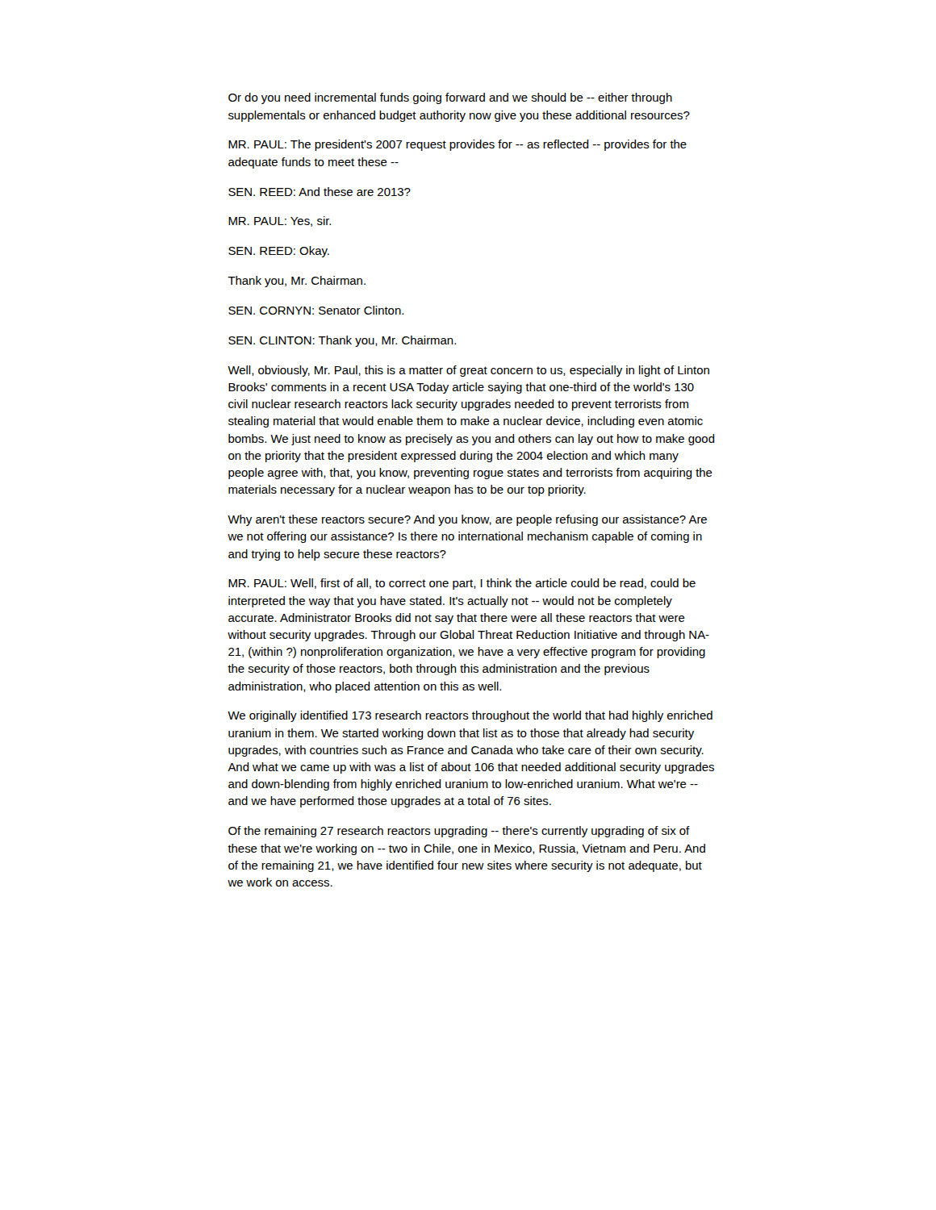Or do you need incremental funds going forward and we should be -- either through supplementals or enhanced budget authority now give you these additional resources?
MR. PAUL: The president's 2007 request provides for -- as reflected -- provides for the adequate funds to meet these --
SEN. REED: And these are 2013?
MR. PAUL: Yes, sir.
SEN. REED: Okay.
Thank you, Mr. Chairman.
SEN. CORNYN: Senator Clinton.
SEN. CLINTON: Thank you, Mr. Chairman.
Well, obviously, Mr. Paul, this is a matter of great concern to us, especially in light of Linton Brooks' comments in a recent USA Today article saying that one-third of the world's 130 civil nuclear research reactors lack security upgrades needed to prevent terrorists from stealing material that would enable them to make a nuclear device, including even atomic bombs. We just need to know as precisely as you and others can lay out how to make good on the priority that the president expressed during the 2004 election and which many people agree with, that, you know, preventing rogue states and terrorists from acquiring the materials necessary for a nuclear weapon has to be our top priority.
Why aren't these reactors secure? And you know, are people refusing our assistance? Are we not offering our assistance? Is there no international mechanism capable of coming in and trying to help secure these reactors?
MR. PAUL: Well, first of all, to correct one part, I think the article could be read, could be interpreted the way that you have stated. It's actually not -- would not be completely accurate. Administrator Brooks did not say that there were all these reactors that were without security upgrades. Through our Global Threat Reduction Initiative and through NA-21, (within ?) nonproliferation organization, we have a very effective program for providing the security of those reactors, both through this administration and the previous administration, who placed attention on this as well.
We originally identified 173 research reactors throughout the world that had highly enriched uranium in them. We started working down that list as to those that already had security upgrades, with countries such as France and Canada who take care of their own security. And what we came up with was a list of about 106 that needed additional security upgrades and down-blending from highly enriched uranium to low-enriched uranium. What we're -- and we have performed those upgrades at a total of 76 sites.
Of the remaining 27 research reactors upgrading -- there's currently upgrading of six of these that we're working on -- two in Chile, one in Mexico, Russia, Vietnam and Peru. And of the remaining 21, we have identified four new sites where security is not adequate, but we work on access.